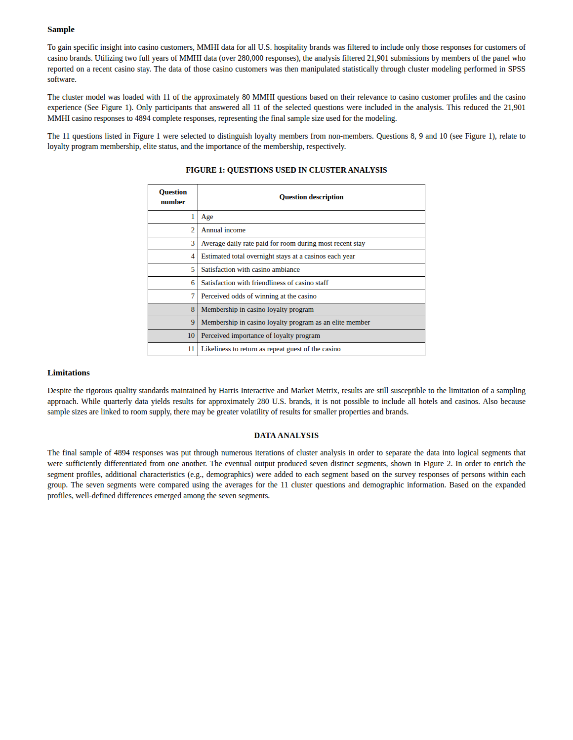Sample
To gain specific insight into casino customers, MMHI data for all U.S. hospitality brands was filtered to include only those responses for customers of casino brands. Utilizing two full years of MMHI data (over 280,000 responses), the analysis filtered 21,901 submissions by members of the panel who reported on a recent casino stay. The data of those casino customers was then manipulated statistically through cluster modeling performed in SPSS software.
The cluster model was loaded with 11 of the approximately 80 MMHI questions based on their relevance to casino customer profiles and the casino experience (See Figure 1). Only participants that answered all 11 of the selected questions were included in the analysis. This reduced the 21,901 MMHI casino responses to 4894 complete responses, representing the final sample size used for the modeling.
The 11 questions listed in Figure 1 were selected to distinguish loyalty members from non-members. Questions 8, 9 and 10 (see Figure 1), relate to loyalty program membership, elite status, and the importance of the membership, respectively.
FIGURE 1: QUESTIONS USED IN CLUSTER ANALYSIS
| Question number | Question description |
| --- | --- |
| 1 | Age |
| 2 | Annual income |
| 3 | Average daily rate paid for room during most recent stay |
| 4 | Estimated total overnight stays at a casinos each year |
| 5 | Satisfaction with casino ambiance |
| 6 | Satisfaction with friendliness of casino staff |
| 7 | Perceived odds of winning at the casino |
| 8 | Membership in casino loyalty program |
| 9 | Membership in casino loyalty program as an elite member |
| 10 | Perceived importance of loyalty program |
| 11 | Likeliness to return as repeat guest of the casino |
Limitations
Despite the rigorous quality standards maintained by Harris Interactive and Market Metrix, results are still susceptible to the limitation of a sampling approach. While quarterly data yields results for approximately 280 U.S. brands, it is not possible to include all hotels and casinos. Also because sample sizes are linked to room supply, there may be greater volatility of results for smaller properties and brands.
DATA ANALYSIS
The final sample of 4894 responses was put through numerous iterations of cluster analysis in order to separate the data into logical segments that were sufficiently differentiated from one another. The eventual output produced seven distinct segments, shown in Figure 2. In order to enrich the segment profiles, additional characteristics (e.g., demographics) were added to each segment based on the survey responses of persons within each group. The seven segments were compared using the averages for the 11 cluster questions and demographic information. Based on the expanded profiles, well-defined differences emerged among the seven segments.